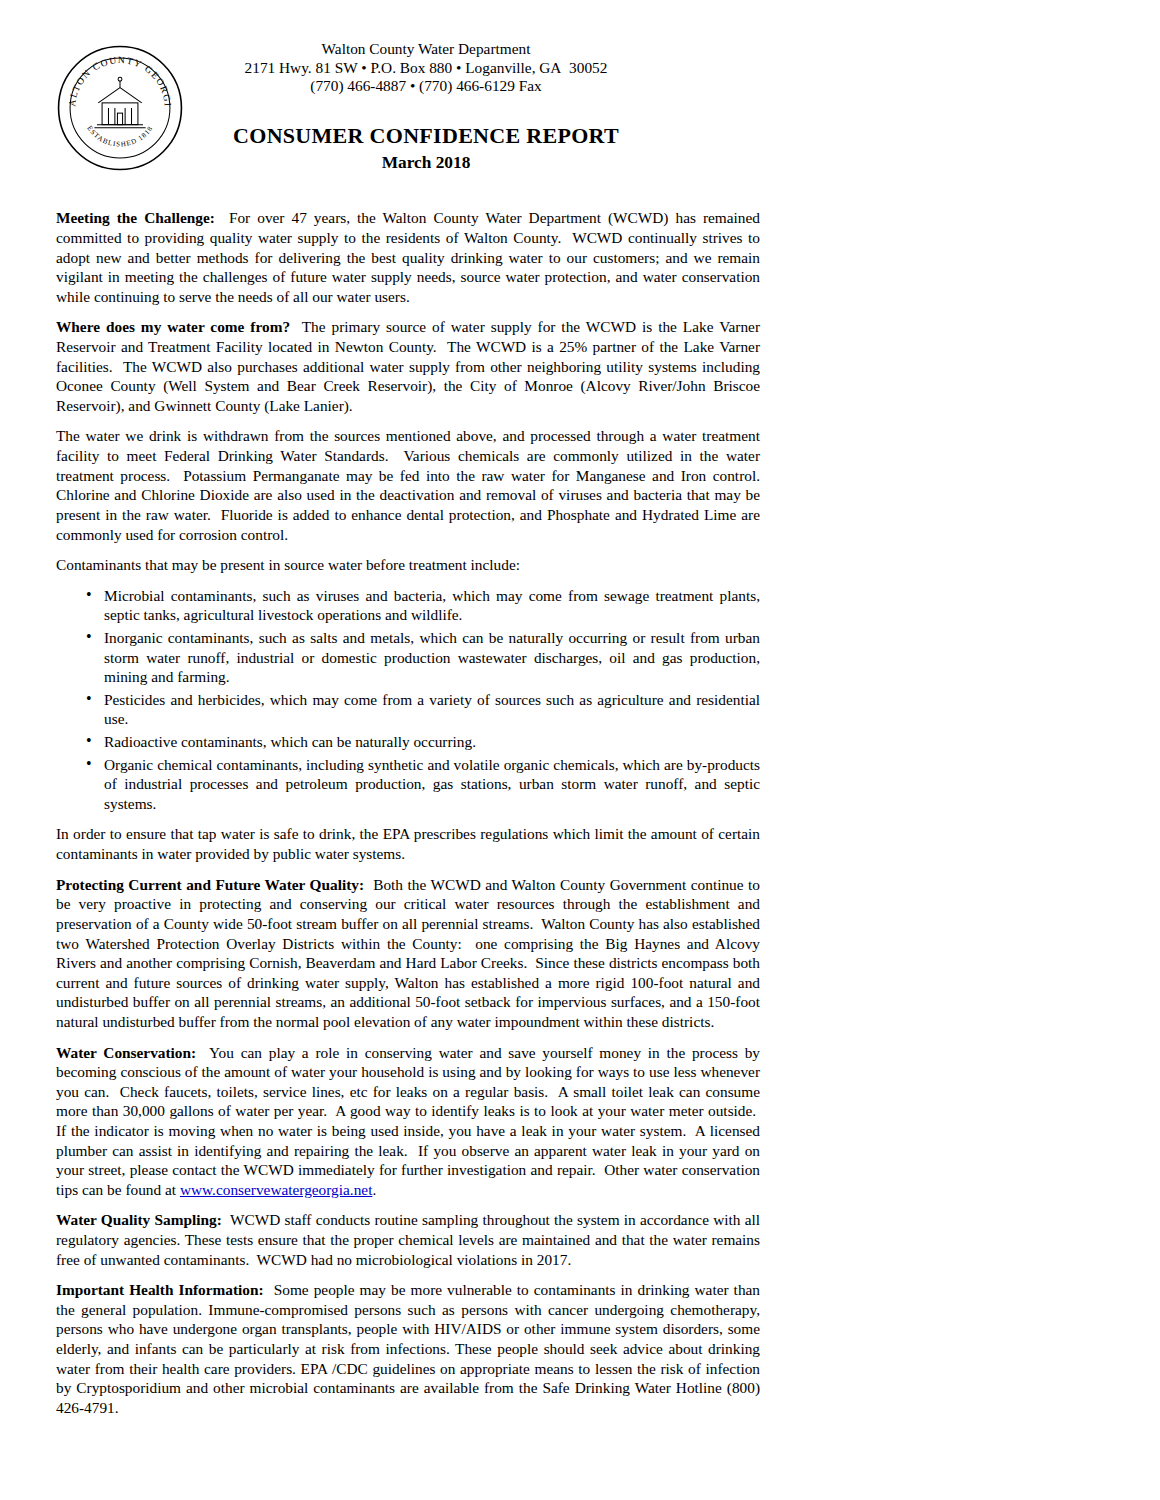WALTON COUNTY GEORGIA ESTABLISHED 1818
Walton County Water Department
2171 Hwy. 81 SW • P.O. Box 880 • Loganville, GA 30052
(770) 466-4887 • (770) 466-6129 Fax
CONSUMER CONFIDENCE REPORT
March 2018
Meeting the Challenge: For over 47 years, the Walton County Water Department (WCWD) has remained committed to providing quality water supply to the residents of Walton County. WCWD continually strives to adopt new and better methods for delivering the best quality drinking water to our customers; and we remain vigilant in meeting the challenges of future water supply needs, source water protection, and water conservation while continuing to serve the needs of all our water users.
Where does my water come from? The primary source of water supply for the WCWD is the Lake Varner Reservoir and Treatment Facility located in Newton County. The WCWD is a 25% partner of the Lake Varner facilities. The WCWD also purchases additional water supply from other neighboring utility systems including Oconee County (Well System and Bear Creek Reservoir), the City of Monroe (Alcovy River/John Briscoe Reservoir), and Gwinnett County (Lake Lanier).
The water we drink is withdrawn from the sources mentioned above, and processed through a water treatment facility to meet Federal Drinking Water Standards. Various chemicals are commonly utilized in the water treatment process. Potassium Permanganate may be fed into the raw water for Manganese and Iron control. Chlorine and Chlorine Dioxide are also used in the deactivation and removal of viruses and bacteria that may be present in the raw water. Fluoride is added to enhance dental protection, and Phosphate and Hydrated Lime are commonly used for corrosion control.
Contaminants that may be present in source water before treatment include:
Microbial contaminants, such as viruses and bacteria, which may come from sewage treatment plants, septic tanks, agricultural livestock operations and wildlife.
Inorganic contaminants, such as salts and metals, which can be naturally occurring or result from urban storm water runoff, industrial or domestic production wastewater discharges, oil and gas production, mining and farming.
Pesticides and herbicides, which may come from a variety of sources such as agriculture and residential use.
Radioactive contaminants, which can be naturally occurring.
Organic chemical contaminants, including synthetic and volatile organic chemicals, which are by-products of industrial processes and petroleum production, gas stations, urban storm water runoff, and septic systems.
In order to ensure that tap water is safe to drink, the EPA prescribes regulations which limit the amount of certain contaminants in water provided by public water systems.
Protecting Current and Future Water Quality: Both the WCWD and Walton County Government continue to be very proactive in protecting and conserving our critical water resources through the establishment and preservation of a County wide 50-foot stream buffer on all perennial streams. Walton County has also established two Watershed Protection Overlay Districts within the County: one comprising the Big Haynes and Alcovy Rivers and another comprising Cornish, Beaverdam and Hard Labor Creeks. Since these districts encompass both current and future sources of drinking water supply, Walton has established a more rigid 100-foot natural and undisturbed buffer on all perennial streams, an additional 50-foot setback for impervious surfaces, and a 150-foot natural undisturbed buffer from the normal pool elevation of any water impoundment within these districts.
Water Conservation: You can play a role in conserving water and save yourself money in the process by becoming conscious of the amount of water your household is using and by looking for ways to use less whenever you can. Check faucets, toilets, service lines, etc for leaks on a regular basis. A small toilet leak can consume more than 30,000 gallons of water per year. A good way to identify leaks is to look at your water meter outside. If the indicator is moving when no water is being used inside, you have a leak in your water system. A licensed plumber can assist in identifying and repairing the leak. If you observe an apparent water leak in your yard on your street, please contact the WCWD immediately for further investigation and repair. Other water conservation tips can be found at www.conservewatergeorgia.net.
Water Quality Sampling: WCWD staff conducts routine sampling throughout the system in accordance with all regulatory agencies. These tests ensure that the proper chemical levels are maintained and that the water remains free of unwanted contaminants. WCWD had no microbiological violations in 2017.
Important Health Information: Some people may be more vulnerable to contaminants in drinking water than the general population. Immune-compromised persons such as persons with cancer undergoing chemotherapy, persons who have undergone organ transplants, people with HIV/AIDS or other immune system disorders, some elderly, and infants can be particularly at risk from infections. These people should seek advice about drinking water from their health care providers. EPA /CDC guidelines on appropriate means to lessen the risk of infection by Cryptosporidium and other microbial contaminants are available from the Safe Drinking Water Hotline (800) 426-4791.